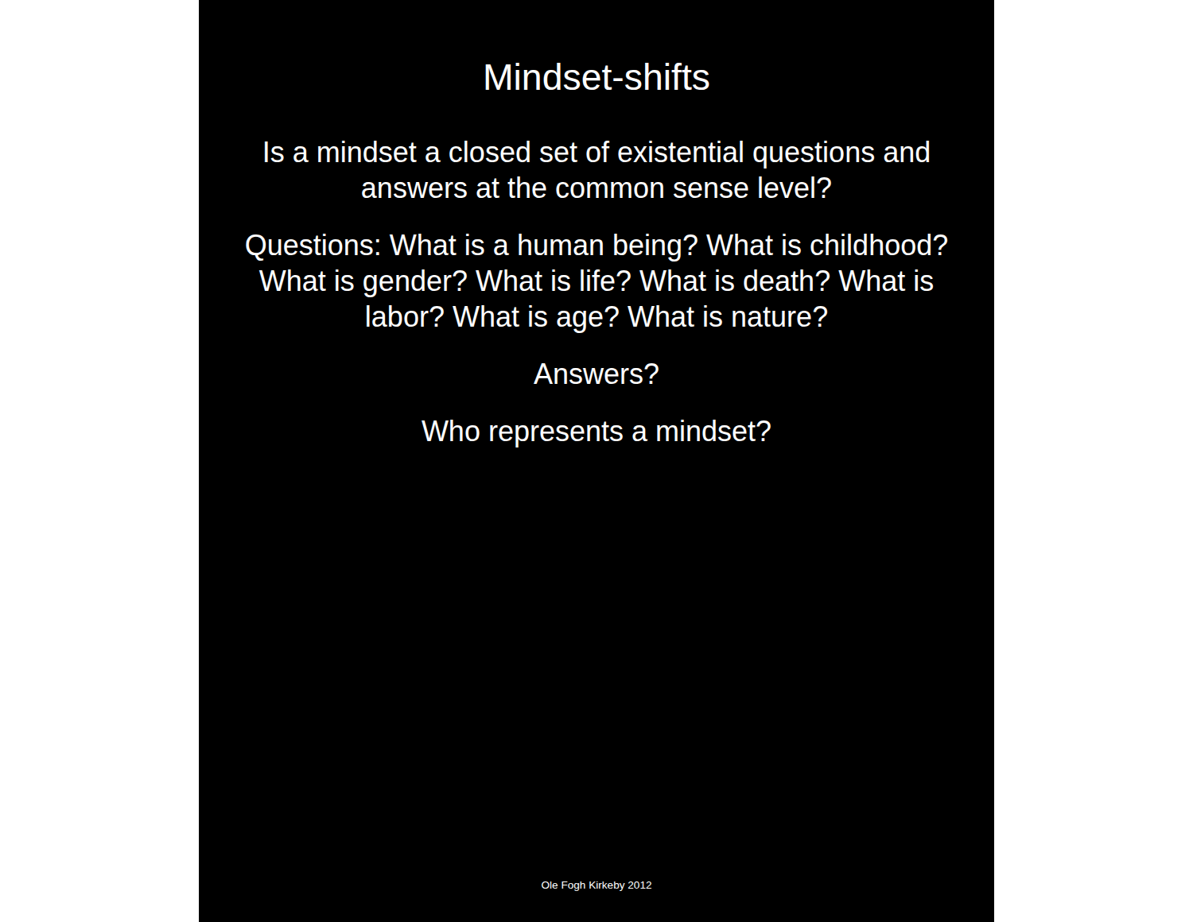Mindset-shifts
Is a mindset a closed set of existential questions and answers at the common sense level?
Questions: What is a human being? What is childhood? What is gender? What is life? What is death? What is labor? What is age? What is nature?
Answers?
Who represents a mindset?
Ole Fogh Kirkeby 2012